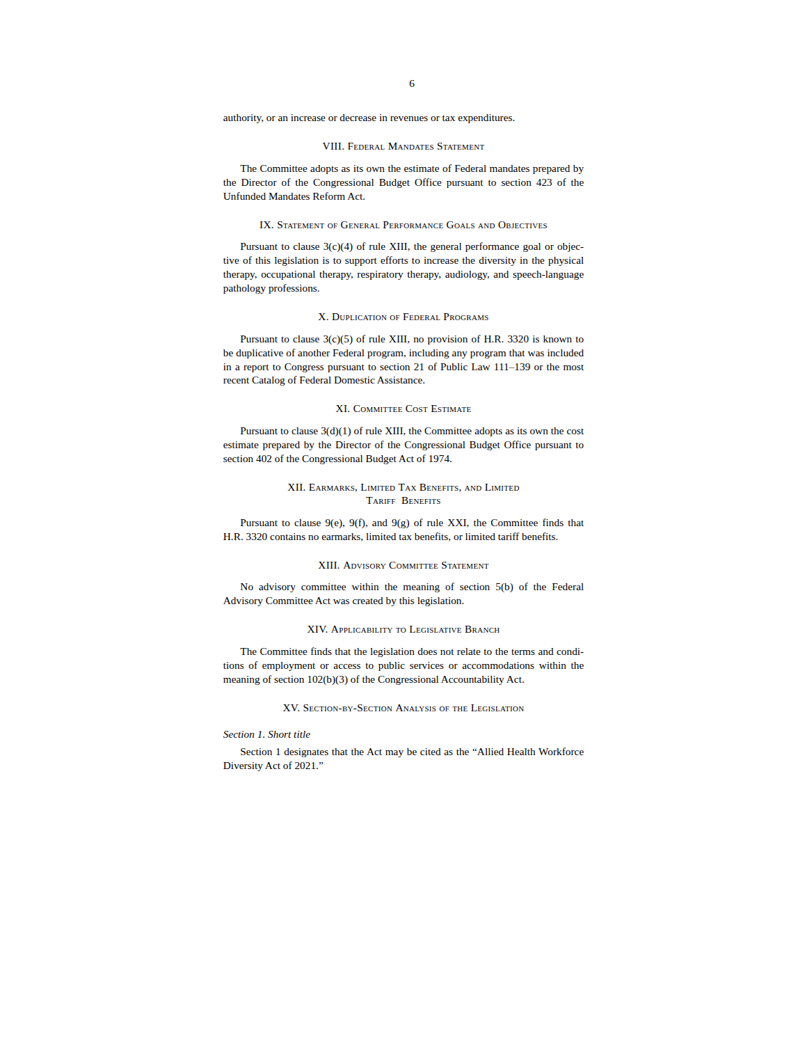6
authority, or an increase or decrease in revenues or tax expenditures.
VIII. Federal Mandates Statement
The Committee adopts as its own the estimate of Federal mandates prepared by the Director of the Congressional Budget Office pursuant to section 423 of the Unfunded Mandates Reform Act.
IX. Statement of General Performance Goals and Objectives
Pursuant to clause 3(c)(4) of rule XIII, the general performance goal or objective of this legislation is to support efforts to increase the diversity in the physical therapy, occupational therapy, respiratory therapy, audiology, and speech-language pathology professions.
X. Duplication of Federal Programs
Pursuant to clause 3(c)(5) of rule XIII, no provision of H.R. 3320 is known to be duplicative of another Federal program, including any program that was included in a report to Congress pursuant to section 21 of Public Law 111–139 or the most recent Catalog of Federal Domestic Assistance.
XI. Committee Cost Estimate
Pursuant to clause 3(d)(1) of rule XIII, the Committee adopts as its own the cost estimate prepared by the Director of the Congressional Budget Office pursuant to section 402 of the Congressional Budget Act of 1974.
XII. Earmarks, Limited Tax Benefits, and Limited
Tariff Benefits
Pursuant to clause 9(e), 9(f), and 9(g) of rule XXI, the Committee finds that H.R. 3320 contains no earmarks, limited tax benefits, or limited tariff benefits.
XIII. Advisory Committee Statement
No advisory committee within the meaning of section 5(b) of the Federal Advisory Committee Act was created by this legislation.
XIV. Applicability to Legislative Branch
The Committee finds that the legislation does not relate to the terms and conditions of employment or access to public services or accommodations within the meaning of section 102(b)(3) of the Congressional Accountability Act.
XV. Section-by-Section Analysis of the Legislation
Section 1. Short title
Section 1 designates that the Act may be cited as the “Allied Health Workforce Diversity Act of 2021.”